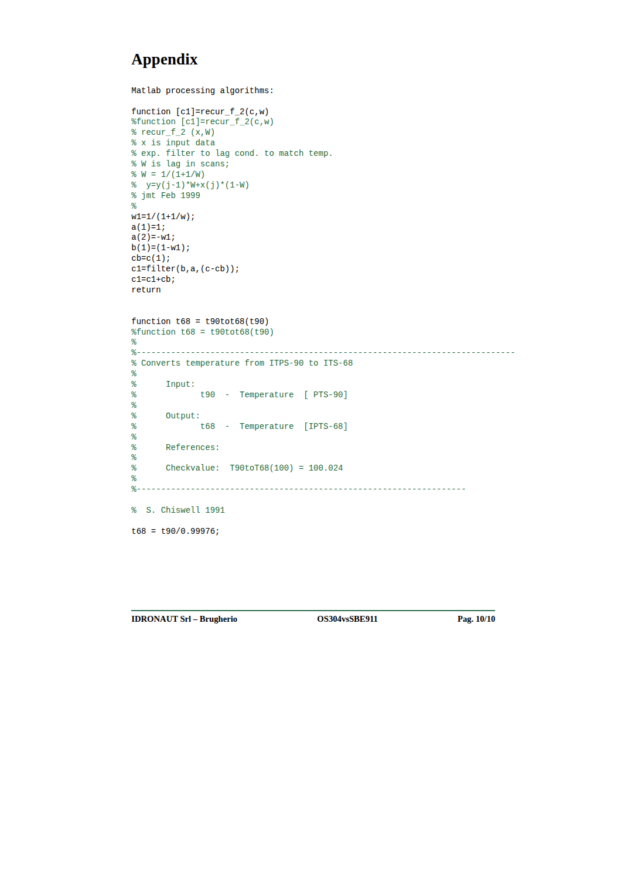Appendix
Matlab processing algorithms:

function [c1]=recur_f_2(c,w)
%function [c1]=recur_f_2(c,w)
% recur_f_2 (x,W)
% x is input data
% exp. filter to lag cond. to match temp.
% W is lag in scans;
% W = 1/(1+1/W)
%  y=y(j-1)*W+x(j)*(1-W)
% jmt Feb 1999
%
w1=1/(1+1/w);
a(1)=1;
a(2)=-w1;
b(1)=(1-w1);
cb=c(1);
c1=filter(b,a,(c-cb));
c1=c1+cb;
return


function t68 = t90tot68(t90)
%function t68 = t90tot68(t90)
%
%-----------------------------------------------------------------------------
% Converts temperature from ITPS-90 to ITS-68
%
%      Input:
%             t90  -  Temperature  [ PTS-90]
%
%      Output:
%             t68  -  Temperature  [IPTS-68]
%
%      References:
%
%      Checkvalue:  T90toT68(100) = 100.024
%
%-------------------------------------------------------------------

%  S. Chiswell 1991

t68 = t90/0.99976;
IDRONAUT Srl – Brugherio
OS304vsSBE911
Pag. 10/10